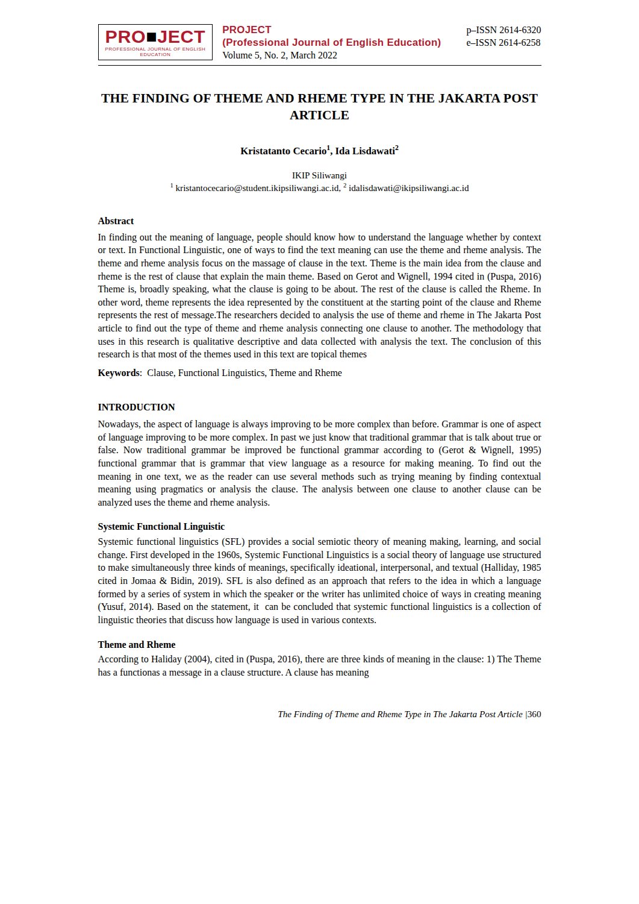PRO■JECT
Professional Journal of English Education
PROJECT
(Professional Journal of English Education)
Volume 5, No. 2, March 2022
p–ISSN 2614-6320
e–ISSN 2614-6258
The Finding of Theme and Rheme Type in The Jakarta Post Article
Kristatanto Cecario1, Ida Lisdawati2
IKIP Siliwangi
1 kristantocecario@student.ikipsiliwangi.ac.id, 2 idalisdawati@ikipsiliwangi.ac.id
Abstract
In finding out the meaning of language, people should know how to understand the language whether by context or text. In Functional Linguistic, one of ways to find the text meaning can use the theme and rheme analysis. The theme and rheme analysis focus on the massage of clause in the text. Theme is the main idea from the clause and rheme is the rest of clause that explain the main theme. Based on Gerot and Wignell, 1994 cited in (Puspa, 2016) Theme is, broadly speaking, what the clause is going to be about. The rest of the clause is called the Rheme. In other word, theme represents the idea represented by the constituent at the starting point of the clause and Rheme represents the rest of message.The researchers decided to analysis the use of theme and rheme in The Jakarta Post article to find out the type of theme and rheme analysis connecting one clause to another. The methodology that uses in this research is qualitative descriptive and data collected with analysis the text. The conclusion of this research is that most of the themes used in this text are topical themes
Keywords: Clause, Functional Linguistics, Theme and Rheme
INTRODUCTION
Nowadays, the aspect of language is always improving to be more complex than before. Grammar is one of aspect of language improving to be more complex. In past we just know that traditional grammar that is talk about true or false. Now traditional grammar be improved be functional grammar according to (Gerot & Wignell, 1995) functional grammar that is grammar that view language as a resource for making meaning. To find out the meaning in one text, we as the reader can use several methods such as trying meaning by finding contextual meaning using pragmatics or analysis the clause. The analysis between one clause to another clause can be analyzed uses the theme and rheme analysis.
Systemic Functional Linguistic
Systemic functional linguistics (SFL) provides a social semiotic theory of meaning making, learning, and social change. First developed in the 1960s, Systemic Functional Linguistics is a social theory of language use structured to make simultaneously three kinds of meanings, specifically ideational, interpersonal, and textual (Halliday, 1985 cited in Jomaa & Bidin, 2019). SFL is also defined as an approach that refers to the idea in which a language formed by a series of system in which the speaker or the writer has unlimited choice of ways in creating meaning (Yusuf, 2014). Based on the statement, it can be concluded that systemic functional linguistics is a collection of linguistic theories that discuss how language is used in various contexts.
Theme and Rheme
According to Haliday (2004), cited in (Puspa, 2016), there are three kinds of meaning in the clause: 1) The Theme has a functionas a message in a clause structure. A clause has meaning
The Finding of Theme and Rheme Type in The Jakarta Post Article |360